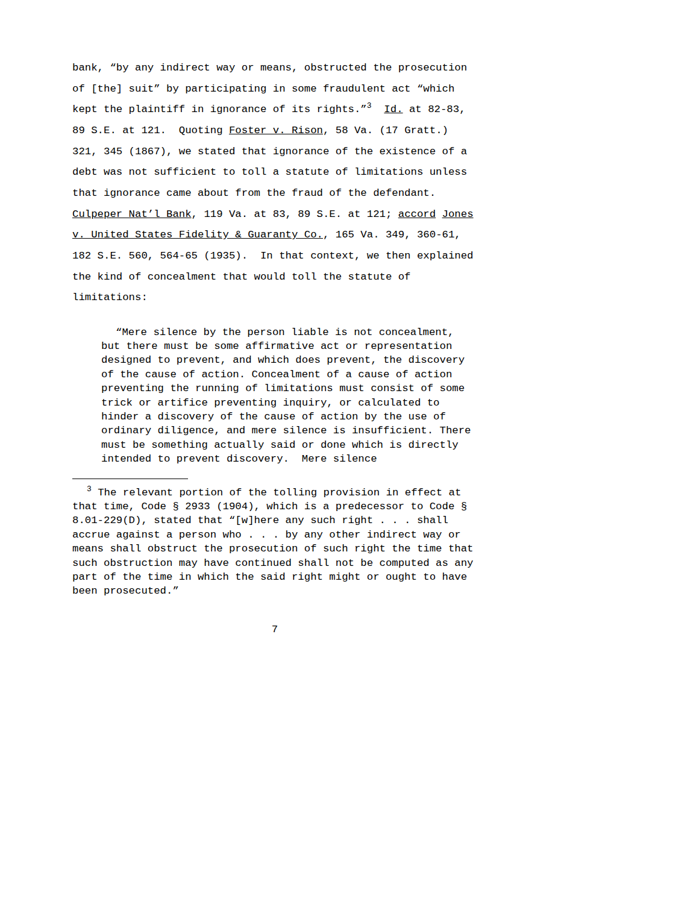bank, “by any indirect way or means, obstructed the prosecution of [the] suit” by participating in some fraudulent act “which kept the plaintiff in ignorance of its rights.”3 Id. at 82-83, 89 S.E. at 121. Quoting Foster v. Rison, 58 Va. (17 Gratt.) 321, 345 (1867), we stated that ignorance of the existence of a debt was not sufficient to toll a statute of limitations unless that ignorance came about from the fraud of the defendant. Culpeper Nat’l Bank, 119 Va. at 83, 89 S.E. at 121; accord Jones v. United States Fidelity & Guaranty Co., 165 Va. 349, 360-61, 182 S.E. 560, 564-65 (1935). In that context, we then explained the kind of concealment that would toll the statute of limitations:
“Mere silence by the person liable is not concealment, but there must be some affirmative act or representation designed to prevent, and which does prevent, the discovery of the cause of action. Concealment of a cause of action preventing the running of limitations must consist of some trick or artifice preventing inquiry, or calculated to hinder a discovery of the cause of action by the use of ordinary diligence, and mere silence is insufficient. There must be something actually said or done which is directly intended to prevent discovery. Mere silence
3 The relevant portion of the tolling provision in effect at that time, Code § 2933 (1904), which is a predecessor to Code § 8.01-229(D), stated that “[w]here any such right . . . shall accrue against a person who . . . by any other indirect way or means shall obstruct the prosecution of such right the time that such obstruction may have continued shall not be computed as any part of the time in which the said right might or ought to have been prosecuted.”
7